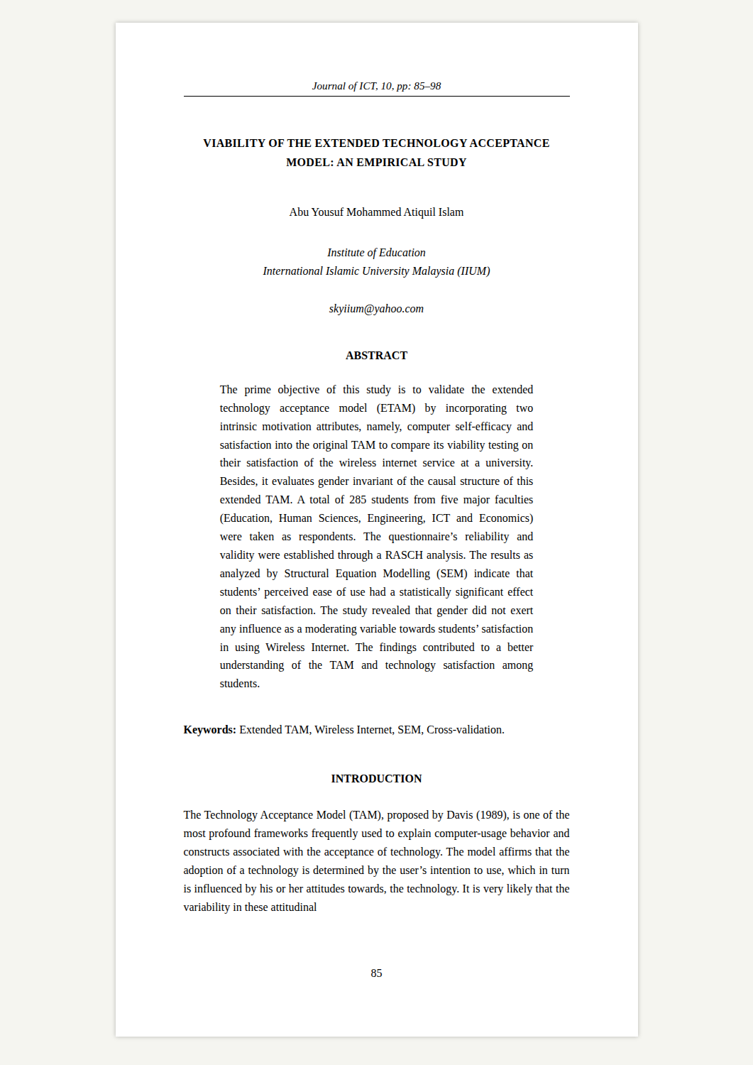Journal of ICT, 10, pp: 85–98
VIABILITY OF THE EXTENDED TECHNOLOGY ACCEPTANCE
MODEL: AN EMPIRICAL STUDY
Abu Yousuf Mohammed Atiquil Islam
Institute of Education
International Islamic University Malaysia (IIUM)
skyiium@yahoo.com
ABSTRACT
The prime objective of this study is to validate the extended technology acceptance model (ETAM) by incorporating two intrinsic motivation attributes, namely, computer self-efficacy and satisfaction into the original TAM to compare its viability testing on their satisfaction of the wireless internet service at a university. Besides, it evaluates gender invariant of the causal structure of this extended TAM. A total of 285 students from five major faculties (Education, Human Sciences, Engineering, ICT and Economics) were taken as respondents. The questionnaire’s reliability and validity were established through a RASCH analysis. The results as analyzed by Structural Equation Modelling (SEM) indicate that students’ perceived ease of use had a statistically significant effect on their satisfaction. The study revealed that gender did not exert any influence as a moderating variable towards students’ satisfaction in using Wireless Internet. The findings contributed to a better understanding of the TAM and technology satisfaction among students.
Keywords: Extended TAM, Wireless Internet, SEM, Cross-validation.
INTRODUCTION
The Technology Acceptance Model (TAM), proposed by Davis (1989), is one of the most profound frameworks frequently used to explain computer-usage behavior and constructs associated with the acceptance of technology. The model affirms that the adoption of a technology is determined by the user’s intention to use, which in turn is influenced by his or her attitudes towards, the technology. It is very likely that the variability in these attitudinal
85